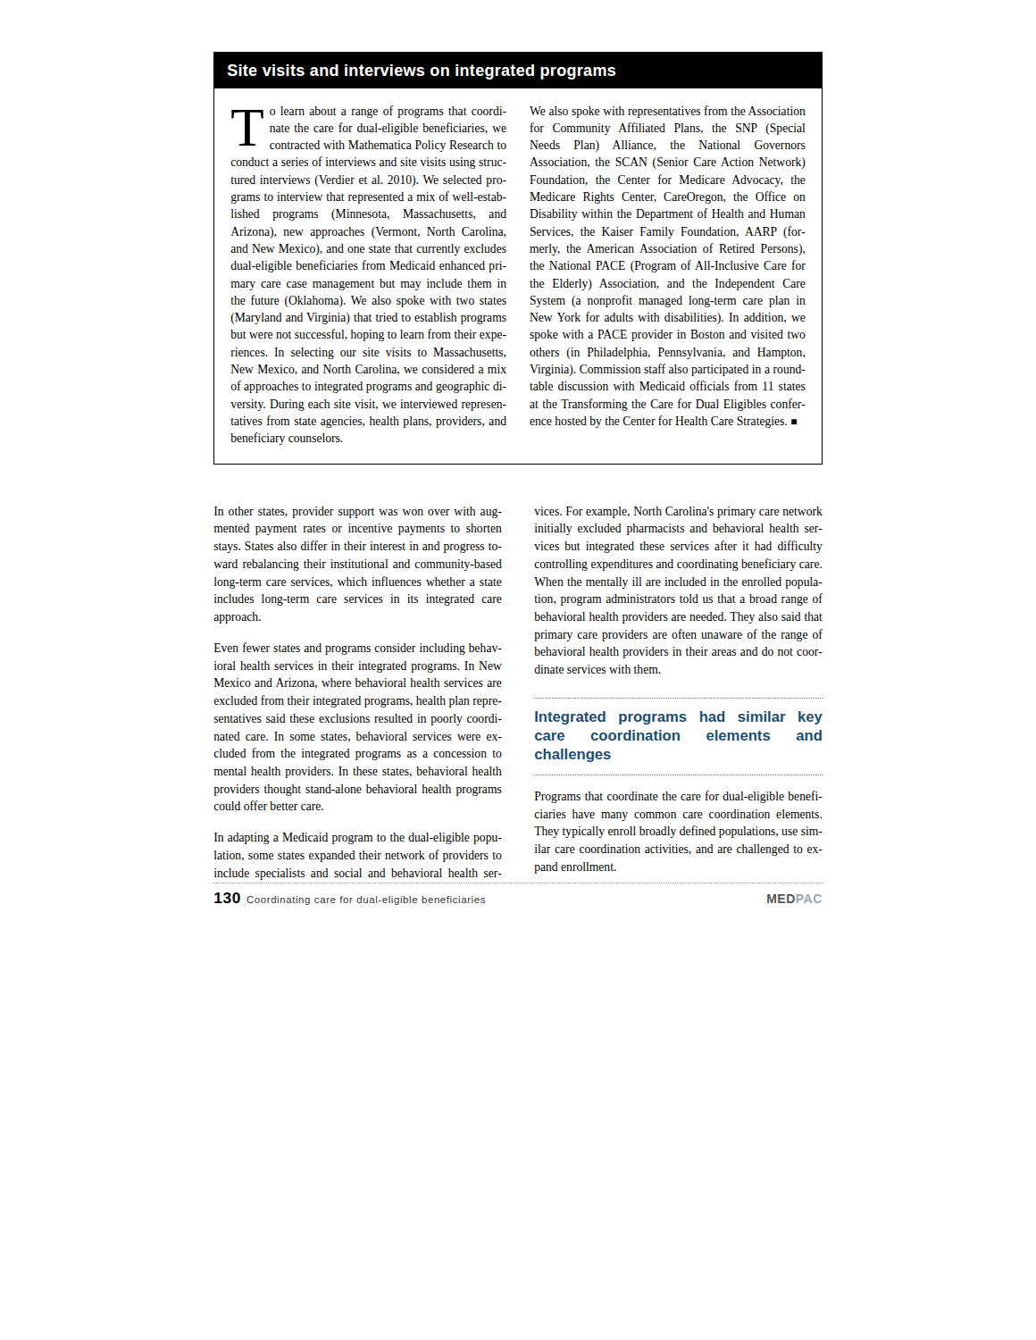Site visits and interviews on integrated programs
To learn about a range of programs that coordinate the care for dual-eligible beneficiaries, we contracted with Mathematica Policy Research to conduct a series of interviews and site visits using structured interviews (Verdier et al. 2010). We selected programs to interview that represented a mix of well-established programs (Minnesota, Massachusetts, and Arizona), new approaches (Vermont, North Carolina, and New Mexico), and one state that currently excludes dual-eligible beneficiaries from Medicaid enhanced primary care case management but may include them in the future (Oklahoma). We also spoke with two states (Maryland and Virginia) that tried to establish programs but were not successful, hoping to learn from their experiences. In selecting our site visits to Massachusetts, New Mexico, and North Carolina, we considered a mix of approaches to integrated programs and geographic diversity. During each site visit, we interviewed representatives from state agencies, health plans, providers, and beneficiary counselors.
We also spoke with representatives from the Association for Community Affiliated Plans, the SNP (Special Needs Plan) Alliance, the National Governors Association, the SCAN (Senior Care Action Network) Foundation, the Center for Medicare Advocacy, the Medicare Rights Center, CareOregon, the Office on Disability within the Department of Health and Human Services, the Kaiser Family Foundation, AARP (formerly, the American Association of Retired Persons), the National PACE (Program of All-Inclusive Care for the Elderly) Association, and the Independent Care System (a nonprofit managed long-term care plan in New York for adults with disabilities). In addition, we spoke with a PACE provider in Boston and visited two others (in Philadelphia, Pennsylvania, and Hampton, Virginia). Commission staff also participated in a roundtable discussion with Medicaid officials from 11 states at the Transforming the Care for Dual Eligibles conference hosted by the Center for Health Care Strategies. ■
In other states, provider support was won over with augmented payment rates or incentive payments to shorten stays. States also differ in their interest in and progress toward rebalancing their institutional and community-based long-term care services, which influences whether a state includes long-term care services in its integrated care approach.
Even fewer states and programs consider including behavioral health services in their integrated programs. In New Mexico and Arizona, where behavioral health services are excluded from their integrated programs, health plan representatives said these exclusions resulted in poorly coordinated care. In some states, behavioral services were excluded from the integrated programs as a concession to mental health providers. In these states, behavioral health providers thought stand-alone behavioral health programs could offer better care.
In adapting a Medicaid program to the dual-eligible population, some states expanded their network of providers to include specialists and social and behavioral health services. For example, North Carolina's primary care network initially excluded pharmacists and behavioral health services but integrated these services after it had difficulty controlling expenditures and coordinating beneficiary care. When the mentally ill are included in the enrolled population, program administrators told us that a broad range of behavioral health providers are needed. They also said that primary care providers are often unaware of the range of behavioral health providers in their areas and do not coordinate services with them.
Integrated programs had similar key care coordination elements and challenges
Programs that coordinate the care for dual-eligible beneficiaries have many common care coordination elements. They typically enroll broadly defined populations, use similar care coordination activities, and are challenged to expand enrollment.
130 Coordinating care for dual-eligible beneficiaries
MEDPAC